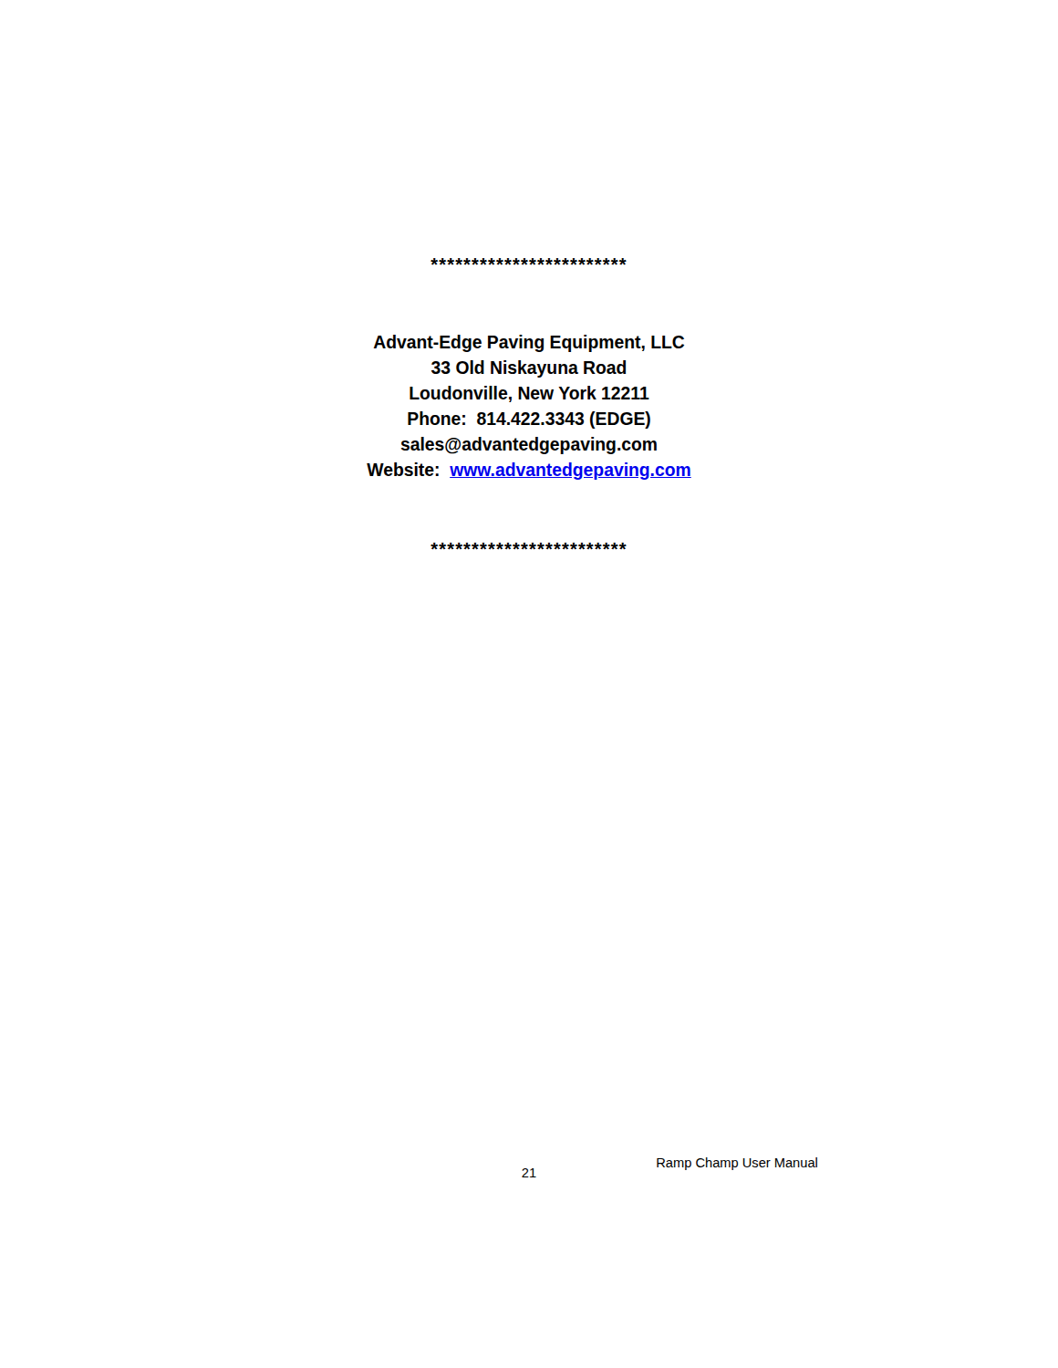************************
Advant-Edge Paving Equipment, LLC
33 Old Niskayuna Road
Loudonville, New York 12211
Phone: 814.422.3343 (EDGE)
sales@advantedgepaving.com
Website: www.advantedgepaving.com
************************
Ramp Champ User Manual 21